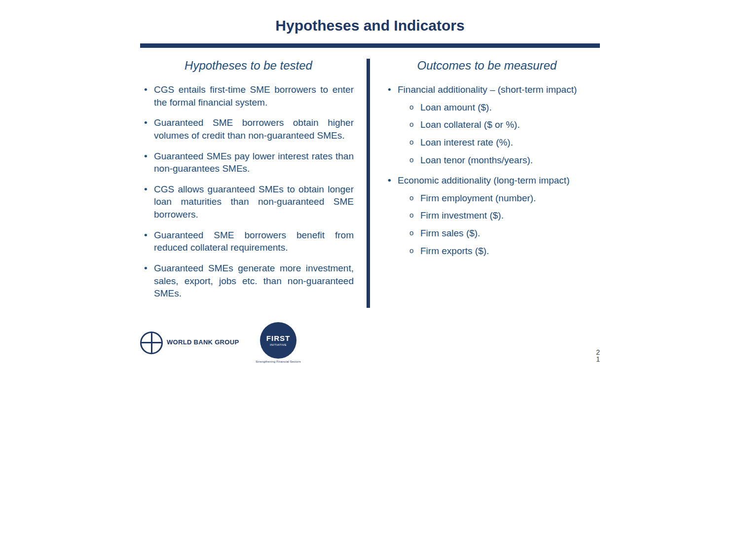Hypotheses and Indicators
Hypotheses to be tested
CGS entails first-time SME borrowers to enter the formal financial system.
Guaranteed SME borrowers obtain higher volumes of credit than non-guaranteed SMEs.
Guaranteed SMEs pay lower interest rates than non-guarantees SMEs.
CGS allows guaranteed SMEs to obtain longer loan maturities than non-guaranteed SME borrowers.
Guaranteed SME borrowers benefit from reduced collateral requirements.
Guaranteed SMEs generate more investment, sales, export, jobs etc. than non-guaranteed SMEs.
Outcomes to be measured
Financial additionality – (short-term impact)
Loan amount ($).
Loan collateral ($ or %).
Loan interest rate (%).
Loan tenor (months/years).
Economic additionality (long-term impact)
Firm employment (number).
Firm investment ($).
Firm sales ($).
Firm exports ($).
WORLD BANK GROUP
FIRST
INITIATIVE
Strengthening Financial Sectors
2
1